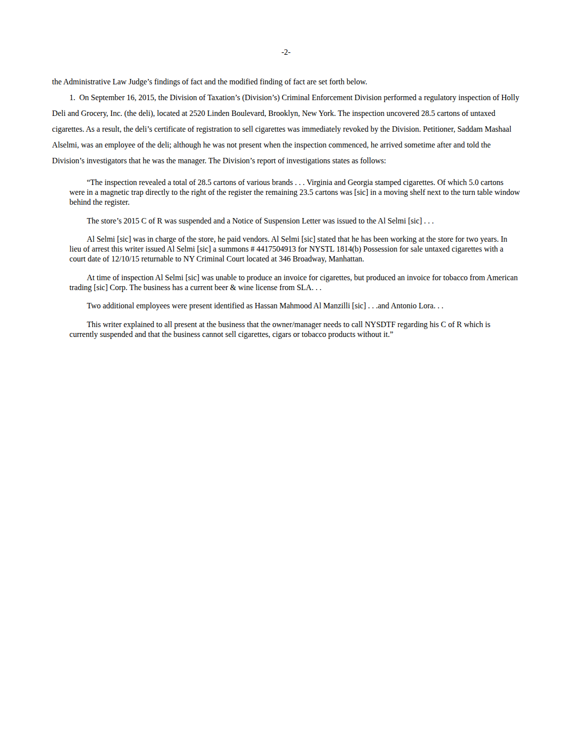-2-
the Administrative Law Judge’s findings of fact and the modified finding of fact are set forth below.
1. On September 16, 2015, the Division of Taxation’s (Division’s) Criminal Enforcement Division performed a regulatory inspection of Holly Deli and Grocery, Inc. (the deli), located at 2520 Linden Boulevard, Brooklyn, New York. The inspection uncovered 28.5 cartons of untaxed cigarettes. As a result, the deli’s certificate of registration to sell cigarettes was immediately revoked by the Division. Petitioner, Saddam Mashaal Alselmi, was an employee of the deli; although he was not present when the inspection commenced, he arrived sometime after and told the Division’s investigators that he was the manager. The Division’s report of investigations states as follows:
“The inspection revealed a total of 28.5 cartons of various brands . . . Virginia and Georgia stamped cigarettes. Of which 5.0 cartons were in a magnetic trap directly to the right of the register the remaining 23.5 cartons was [sic] in a moving shelf next to the turn table window behind the register.
The store’s 2015 C of R was suspended and a Notice of Suspension Letter was issued to the Al Selmi [sic] . . .
Al Selmi [sic] was in charge of the store, he paid vendors. Al Selmi [sic] stated that he has been working at the store for two years. In lieu of arrest this writer issued Al Selmi [sic] a summons # 4417504913 for NYSTL 1814(b) Possession for sale untaxed cigarettes with a court date of 12/10/15 returnable to NY Criminal Court located at 346 Broadway, Manhattan.
At time of inspection Al Selmi [sic] was unable to produce an invoice for cigarettes, but produced an invoice for tobacco from American trading [sic] Corp. The business has a current beer & wine license from SLA. . .
Two additional employees were present identified as Hassan Mahmood Al Manzilli [sic] . . .and Antonio Lora. . .
This writer explained to all present at the business that the owner/manager needs to call NYSDTF regarding his C of R which is currently suspended and that the business cannot sell cigarettes, cigars or tobacco products without it.”